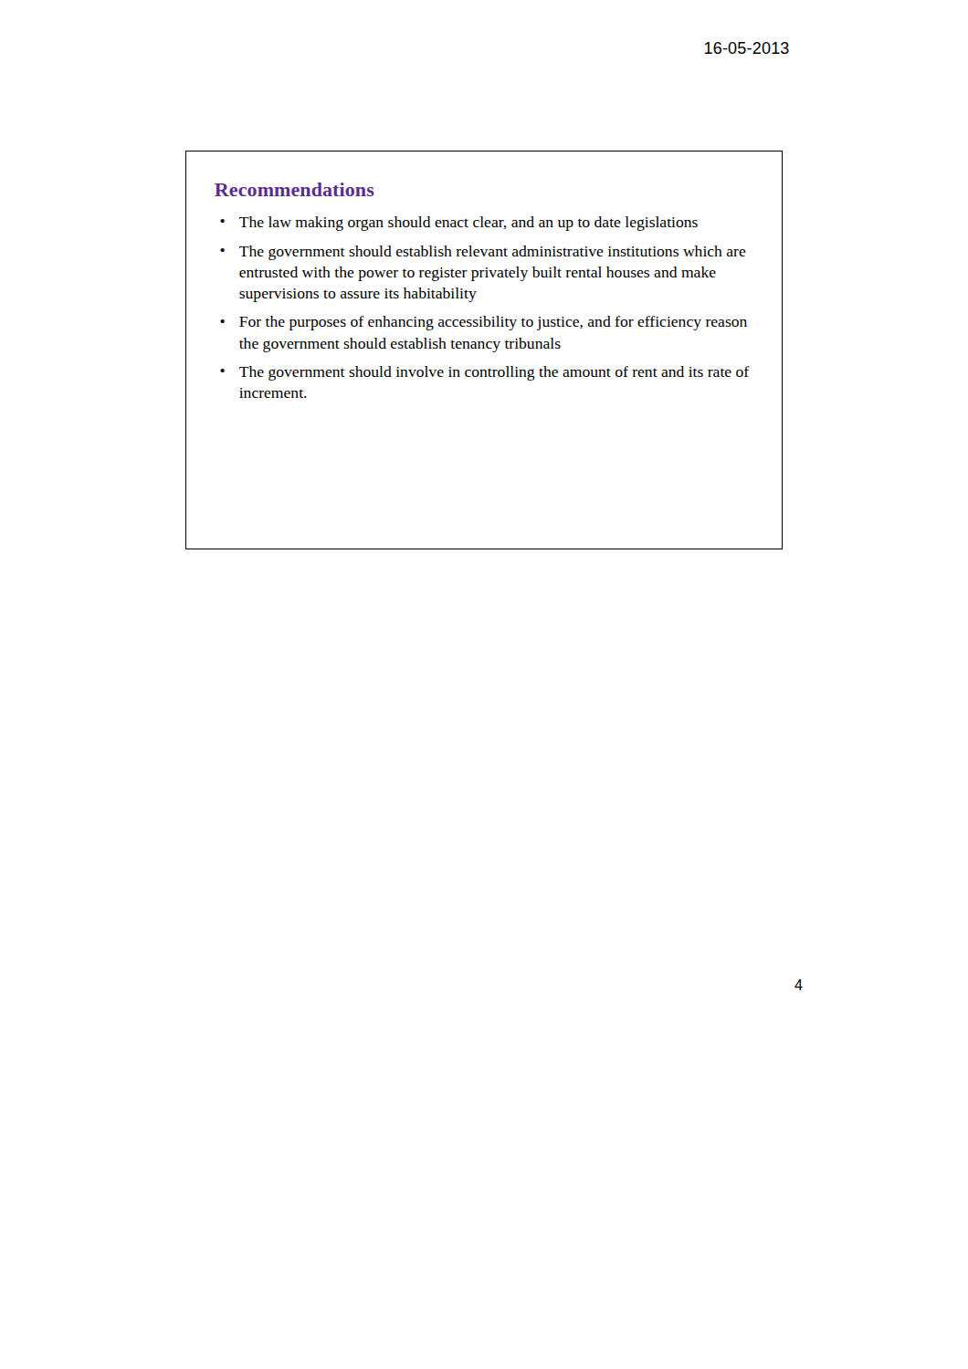16-05-2013
Recommendations
The law making organ should enact clear, and an up to date legislations
The government should establish relevant administrative institutions which are entrusted with the power to register privately built rental houses and make supervisions to assure its habitability
For the purposes of enhancing accessibility to justice, and for efficiency reason the government should establish tenancy tribunals
The government should involve in controlling the amount of rent and its rate of increment.
4